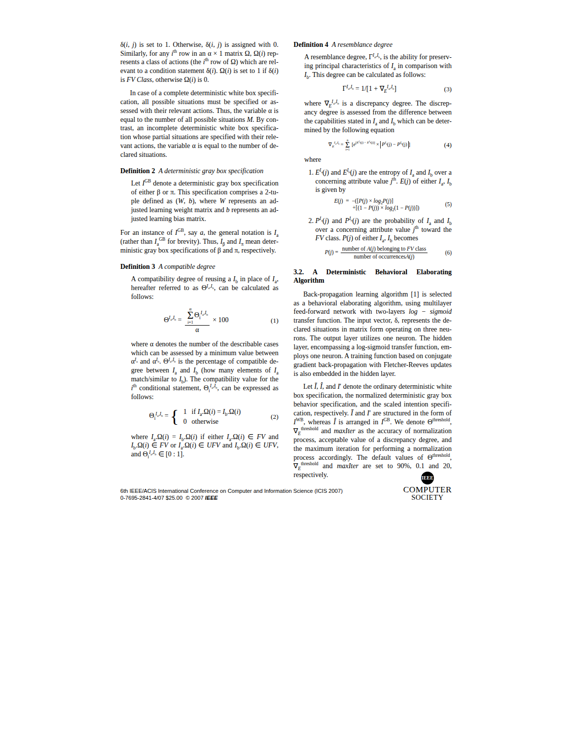δ(i, j) is set to 1. Otherwise, δ(i, j) is assigned with 0. Similarly, for any ith row in an α × 1 matrix Ω, Ω(i) represents a class of actions (the ith row of Ω) which are relevant to a condition statement δ(i). Ω(i) is set to 1 if δ(i) is FV Class, otherwise Ω(i) is 0.
In case of a complete deterministic white box specification, all possible situations must be specified or assessed with their relevant actions. Thus, the variable α is equal to the number of all possible situations M. By contrast, an incomplete deterministic white box specification whose partial situations are specified with their relevant actions, the variable α is equal to the number of declared situations.
Definition 2 A deterministic gray box specification
Let IGB denote a deterministic gray box specification of either β or π. This specification comprises a 2-tuple defined as (W, b), where W represents an adjusted learning weight matrix and b represents an adjusted learning bias matrix.
For an instance of IGB, say a, the general notation is Ia (rather than IaGB for brevity). Thus, Iβ and Iπ mean deterministic gray box specifications of β and π, respectively.
Definition 3 A compatible degree
A compatibility degree of reusing a Ib in place of Ia, hereafter referred to as ΘIa,Ib, can be calculated as follows:
ΘIa,Ib = αΣi=1 ΘiIa,Ib α × 100
(1)
where α denotes the number of the describable cases which can be assessed by a minimum value between αIa and αIb. ΘIa,Ib is the percentage of compatible degree between Ia and Ib (how many elements of Ia match/similar to Ib). The compatibility value for the ith conditional statement, ΘiIa,Ib, can be expressed as follows:
ΘiIa,Ib = {
| 1 | if I a .Ω( i ) = I b .Ω( i ) |
| 0 | otherwise |
(2)
where Ia.Ω(i) = Ib.Ω(i) if either Ia.Ω(i) ∈ FV and Ib.Ω(i) ∈ FV or Ia.Ω(i) ∈ UFV and Ib.Ω(i) ∈ UFV, and ΘiIa,Ib ∈ [0 : 1].
Definition 4 A resemblance degree
A resemblance degree, ΓIa,Ib, is the ability for preserving principal characteristics of Ia in comparison with Ib. This degree can be calculated as follows:
ΓIa,Ib = 1/[1 + ∇EIa,Ib]
(3)
where ∇EIa,Ib is a discrepancy degree. The discrepancy degree is assessed from the difference between the capabilities stated in Ia and Ib which can be determined by the following equation
∇EIa,Ib = nΣi=1 [e[EIa(j) − EIb(j)] × PIa(j) − PIb(j)]
(4)
where
EIa(j) and EIb(j) are the entropy of Ia and Ib over a concerning attribute value jth. E(j) of either Ia, Ib is given by
E(j) = −([P(j) × log2P(j)] +[(1 − P(j)) × log2(1 − P(j))])
(5)
PIa(j) and PIb(j) are the probability of Ia and Ib over a concerning attribute value jth toward the FV class. P(j) of either Ia, Ib becomes
P(j) = number of A(j) belonging to FV class number of occurrencesA(j)
(6)
3.2. A Deterministic Behavioral Elaborating Algorithm
Back-propagation learning algorithm [1] is selected as a behavioral elaborating algorithm, using multilayer feed-forward network with two-layers log − sigmoid transfer function. The input vector, δ, represents the declared situations in matrix form operating on three neurons. The output layer utilizes one neuron. The hidden layer, encompassing a log-sigmoid transfer function, employs one neuron. A training function based on conjugate gradient back-propagation with Fletcher-Reeves updates is also embedded in the hidden layer.
Let Ī, Î, and I′ denote the ordinary deterministic white box specification, the normalized deterministic gray box behavior specification, and the scaled intention specification, respectively. Ī and I′ are structured in the form of IWB, whereas Î is arranged in IGB. We denote Θthreshold, ∇Ethreshold and maxIter as the accuracy of normalization process, acceptable value of a discrepancy degree, and the maximum iteration for performing a normalization process accordingly. The default values of Θthreshold, ∇Ethreshold and maxIter are set to 90%, 0.1 and 20, respectively.
6th IEEE/ACIS International Conference on Computer and Information Science (ICIS 2007)
0-7695-2841-4/07 $25.00 © 2007 IEEE
IEEE COMPUTER SOCIETY